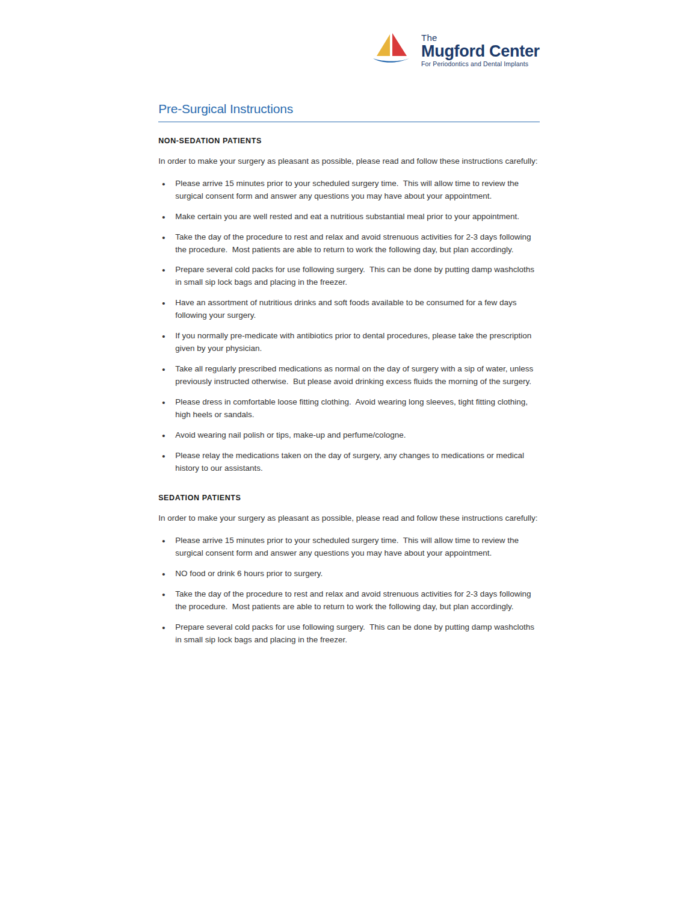The
Mugford Center
For Periodontics and Dental Implants
Pre-Surgical Instructions
NON-SEDATION PATIENTS
In order to make your surgery as pleasant as possible, please read and follow these instructions carefully:
Please arrive 15 minutes prior to your scheduled surgery time. This will allow time to review the surgical consent form and answer any questions you may have about your appointment.
Make certain you are well rested and eat a nutritious substantial meal prior to your appointment.
Take the day of the procedure to rest and relax and avoid strenuous activities for 2-3 days following the procedure. Most patients are able to return to work the following day, but plan accordingly.
Prepare several cold packs for use following surgery. This can be done by putting damp washcloths in small sip lock bags and placing in the freezer.
Have an assortment of nutritious drinks and soft foods available to be consumed for a few days following your surgery.
If you normally pre-medicate with antibiotics prior to dental procedures, please take the prescription given by your physician.
Take all regularly prescribed medications as normal on the day of surgery with a sip of water, unless previously instructed otherwise. But please avoid drinking excess fluids the morning of the surgery.
Please dress in comfortable loose fitting clothing. Avoid wearing long sleeves, tight fitting clothing, high heels or sandals.
Avoid wearing nail polish or tips, make-up and perfume/cologne.
Please relay the medications taken on the day of surgery, any changes to medications or medical history to our assistants.
SEDATION PATIENTS
In order to make your surgery as pleasant as possible, please read and follow these instructions carefully:
Please arrive 15 minutes prior to your scheduled surgery time. This will allow time to review the surgical consent form and answer any questions you may have about your appointment.
NO food or drink 6 hours prior to surgery.
Take the day of the procedure to rest and relax and avoid strenuous activities for 2-3 days following the procedure. Most patients are able to return to work the following day, but plan accordingly.
Prepare several cold packs for use following surgery. This can be done by putting damp washcloths in small sip lock bags and placing in the freezer.